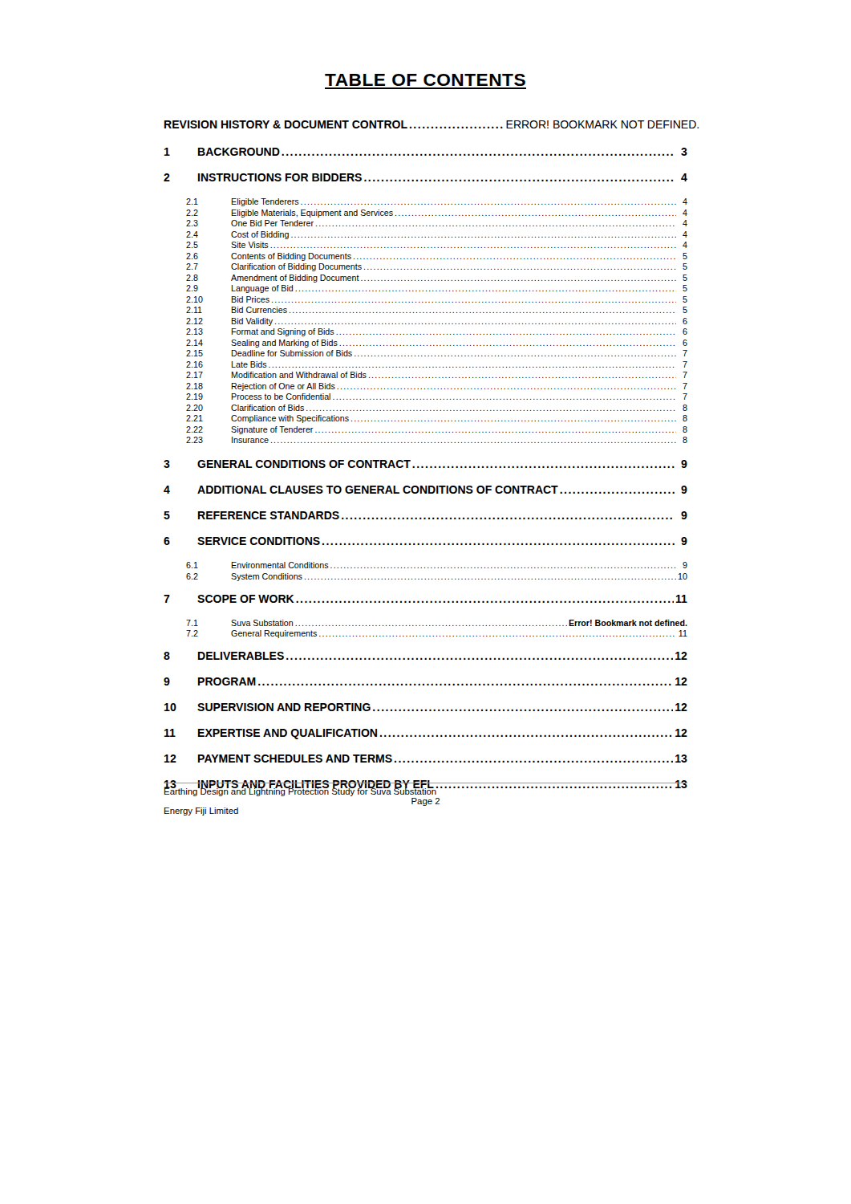TABLE OF CONTENTS
REVISION HISTORY & DOCUMENT CONTROL...................... ERROR! BOOKMARK NOT DEFINED.
1 BACKGROUND ......................................................................................................................... 3
2 INSTRUCTIONS FOR BIDDERS .................................................................................................. 4
2.1 Eligible Tenderers................................................................................................................................................. 4
2.2 Eligible Materials, Equipment and Services................................................................................................. 4
2.3 One Bid Per Tenderer.......................................................................................................................................... 4
2.4 Cost of Bidding.................................................................................................................................................... 4
2.5 Site Visits.......................................................................................................................................................... 4
2.6 Contents of Bidding Documents......................................................................................................................... 5
2.7 Clarification of Bidding Documents.................................................................................................................... 5
2.8 Amendment of Bidding Document..................................................................................................................... 5
2.9 Language of Bid.................................................................................................................................................. 5
2.10 Bid Prices......................................................................................................................................................... 5
2.11 Bid Currencies.................................................................................................................................................. 5
2.12 Bid Validity....................................................................................................................................................... 6
2.13 Format and Signing of Bids................................................................................................................................. 6
2.14 Sealing and Marking of Bids............................................................................................................................... 6
2.15 Deadline for Submission of Bids......................................................................................................................... 7
2.16 Late Bids.......................................................................................................................................................... 7
2.17 Modification and Withdrawal of Bids.................................................................................................................. 7
2.18 Rejection of One or All Bids................................................................................................................................. 7
2.19 Process to be Confidential................................................................................................................................... 7
2.20 Clarification of Bids......................................................................................................................................... 8
2.21 Compliance with Specifications.......................................................................................................................... 8
2.22 Signature of Tenderer....................................................................................................................................... 8
2.23 Insurance......................................................................................................................................................... 8
3 GENERAL CONDITIONS OF CONTRACT ................................................................................. 9
4 ADDITIONAL CLAUSES TO GENERAL CONDITIONS OF CONTRACT ................................... 9
5 REFERENCE STANDARDS ......................................................................................................... 9
6 SERVICE CONDITIONS ............................................................................................................... 9
6.1 Environmental Conditions.................................................................................................................................... 9
6.2 System Conditions.............................................................................................................................................. 10
7 SCOPE OF WORK ......................................................................................................................... 11
7.1 Suva Substation................................................................................................................. Error! Bookmark not defined.
7.2 General Requirements....................................................................................................................................... 11
8 DELIVERABLES ............................................................................................................................. 12
9 PROGRAM ..................................................................................................................................... 12
10 SUPERVISION AND REPORTING ............................................................................................. 12
11 EXPERTISE AND QUALIFICATION ........................................................................................... 12
12 PAYMENT SCHEDULES AND TERMS .................................................................................... 13
13 INPUTS AND FACILITIES PROVIDED BY EFL ....................................................................... 13
Earthing Design and Lightning Protection Study for Suva Substation
Page 2
Energy Fiji Limited